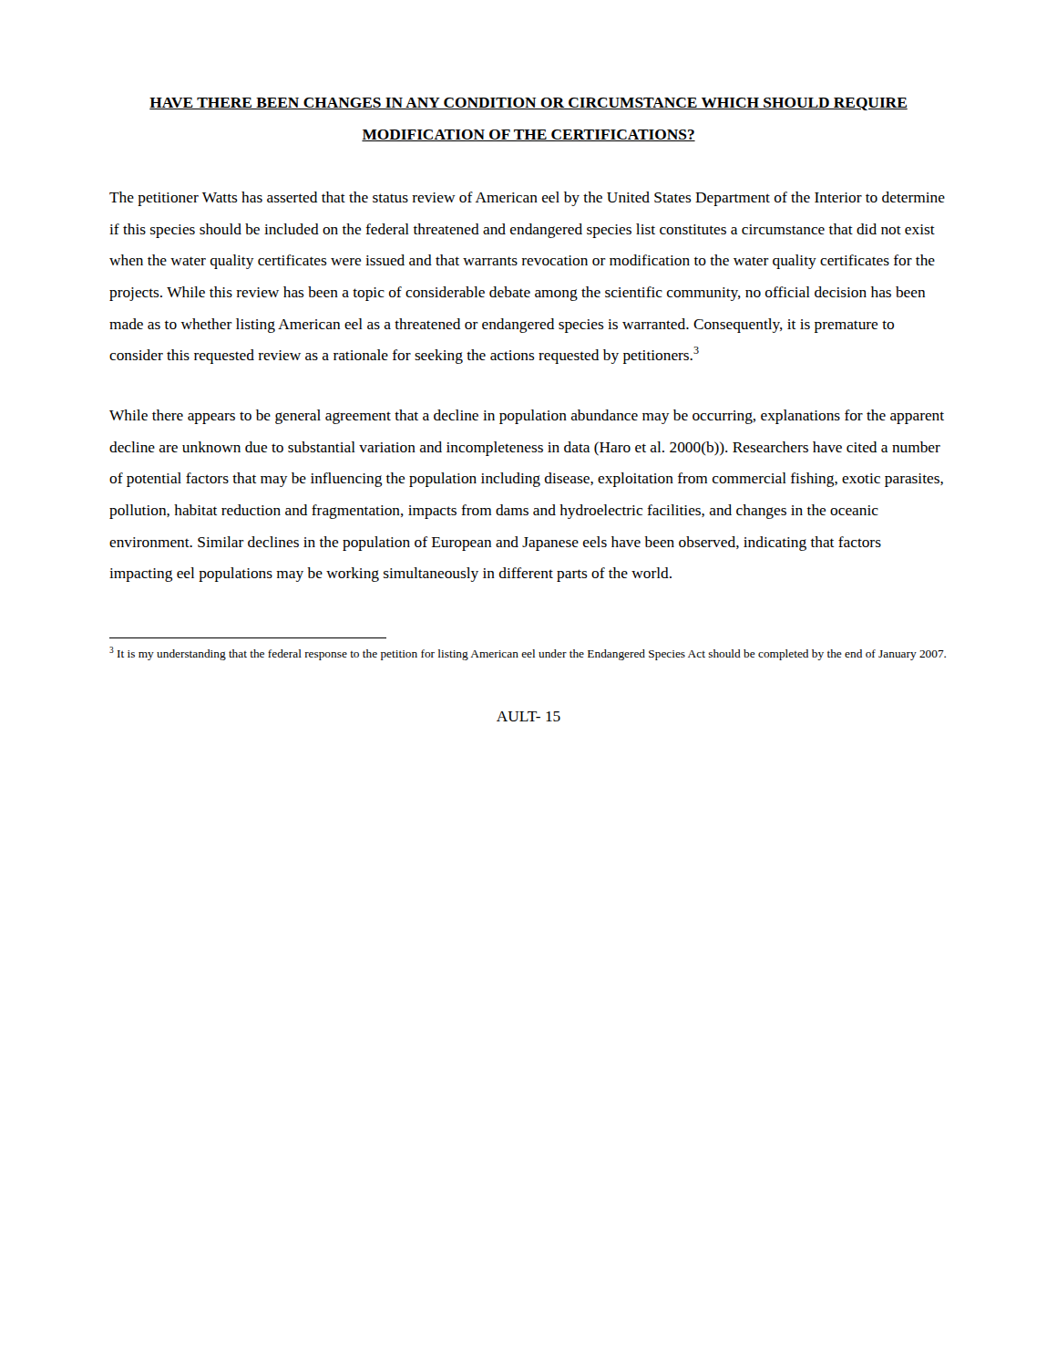HAVE THERE BEEN CHANGES IN ANY CONDITION OR CIRCUMSTANCE WHICH SHOULD REQUIRE MODIFICATION OF THE CERTIFICATIONS?
The petitioner Watts has asserted that the status review of American eel by the United States Department of the Interior to determine if this species should be included on the federal threatened and endangered species list constitutes a circumstance that did not exist when the water quality certificates were issued and that warrants revocation or modification to the water quality certificates for the projects. While this review has been a topic of considerable debate among the scientific community, no official decision has been made as to whether listing American eel as a threatened or endangered species is warranted. Consequently, it is premature to consider this requested review as a rationale for seeking the actions requested by petitioners.3
While there appears to be general agreement that a decline in population abundance may be occurring, explanations for the apparent decline are unknown due to substantial variation and incompleteness in data (Haro et al. 2000(b)). Researchers have cited a number of potential factors that may be influencing the population including disease, exploitation from commercial fishing, exotic parasites, pollution, habitat reduction and fragmentation, impacts from dams and hydroelectric facilities, and changes in the oceanic environment. Similar declines in the population of European and Japanese eels have been observed, indicating that factors impacting eel populations may be working simultaneously in different parts of the world.
3 It is my understanding that the federal response to the petition for listing American eel under the Endangered Species Act should be completed by the end of January 2007.
AULT- 15